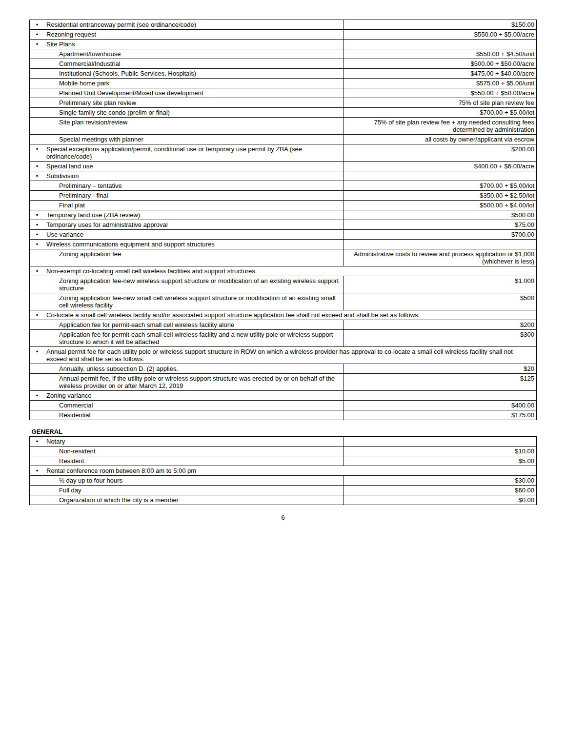| • | Residential entranceway permit (see ordinance/code) | $150.00 |
| • | Rezoning request | $550.00 + $5.00/acre |
| • | Site Plans | |
| Apartment/townhouse | $550.00 + $4.50/unit |
| Commercial/Industrial | $500.00 + $50.00/acre |
| Institutional (Schools, Public Services, Hospitals) | $475.00 + $40.00/acre |
| Mobile home park | $575.00 + $5.00/unit |
| Planned Unit Development/Mixed use development | $550.00 + $50.00/acre |
| Preliminary site plan review | 75% of site plan review fee |
| Single family site condo (prelim or final) | $700.00 + $5.00/lot |
| Site plan revision/review | 75% of site plan review fee + any needed consulting fees determined by administration |
| Special meetings with planner | all costs by owner/applicant via escrow |
| • | Special exceptions application/permit, conditional use or temporary use permit by ZBA (see ordinance/code) | $200.00 |
| • | Special land use | $400.00 + $6.00/acre |
| • | Subdivision | |
| Preliminary – tentative | $700.00 + $5.00/lot |
| Preliminary - final | $350.00 + $2.50/lot |
| Final plat | $500.00 + $4.00/lot |
| • | Temporary land use (ZBA review) | $500.00 |
| • | Temporary uses for administrative approval | $75.00 |
| • | Use variance | $700.00 |
| • | Wireless communications equipment and support structures | |
| Zoning application fee | Administrative costs to review and process application or $1,000 (whichever is less) |
| • | Non-exempt co-locating small cell wireless facilities and support structures |
| Zoning application fee-new wireless support structure or modification of an existing wireless support structure | $1.000 |
| Zoning application fee-new small cell wireless support structure or modification of an existing small cell wireless facility | $500 |
| • | Co-locate a small cell wireless facility and/or associated support structure application fee shall not exceed and shall be set as follows: |
| Application fee for permit-each small cell wireless facility alone | $200 |
| Application fee for permit-each small cell wireless facility and a new utility pole or wireless support structure to which it will be attached | $300 |
| • | Annual permit fee for each utility pole or wireless support structure in ROW on which a wireless provider has approval to co-locate a small cell wireless facility shall not exceed and shall be set as follows: |
| Annually, unless subsection D. (2) applies. | $20 |
| Annual permit fee, if the utility pole or wireless support structure was erected by or on behalf of the wireless provider on or after March 12, 2019 | $125 |
| • | Zoning variance | |
| Commercial | $400.00 |
| Residential | $175.00 |
| GENERAL |
| • | Notary | |
| Non-resident | $10.00 |
| Resident | $5.00 |
| • | Rental conference room between 8:00 am to 5:00 pm |
| ½ day up to four hours | $30.00 |
| Full day | $60.00 |
| Organization of which the city is a member | $0.00 |
6